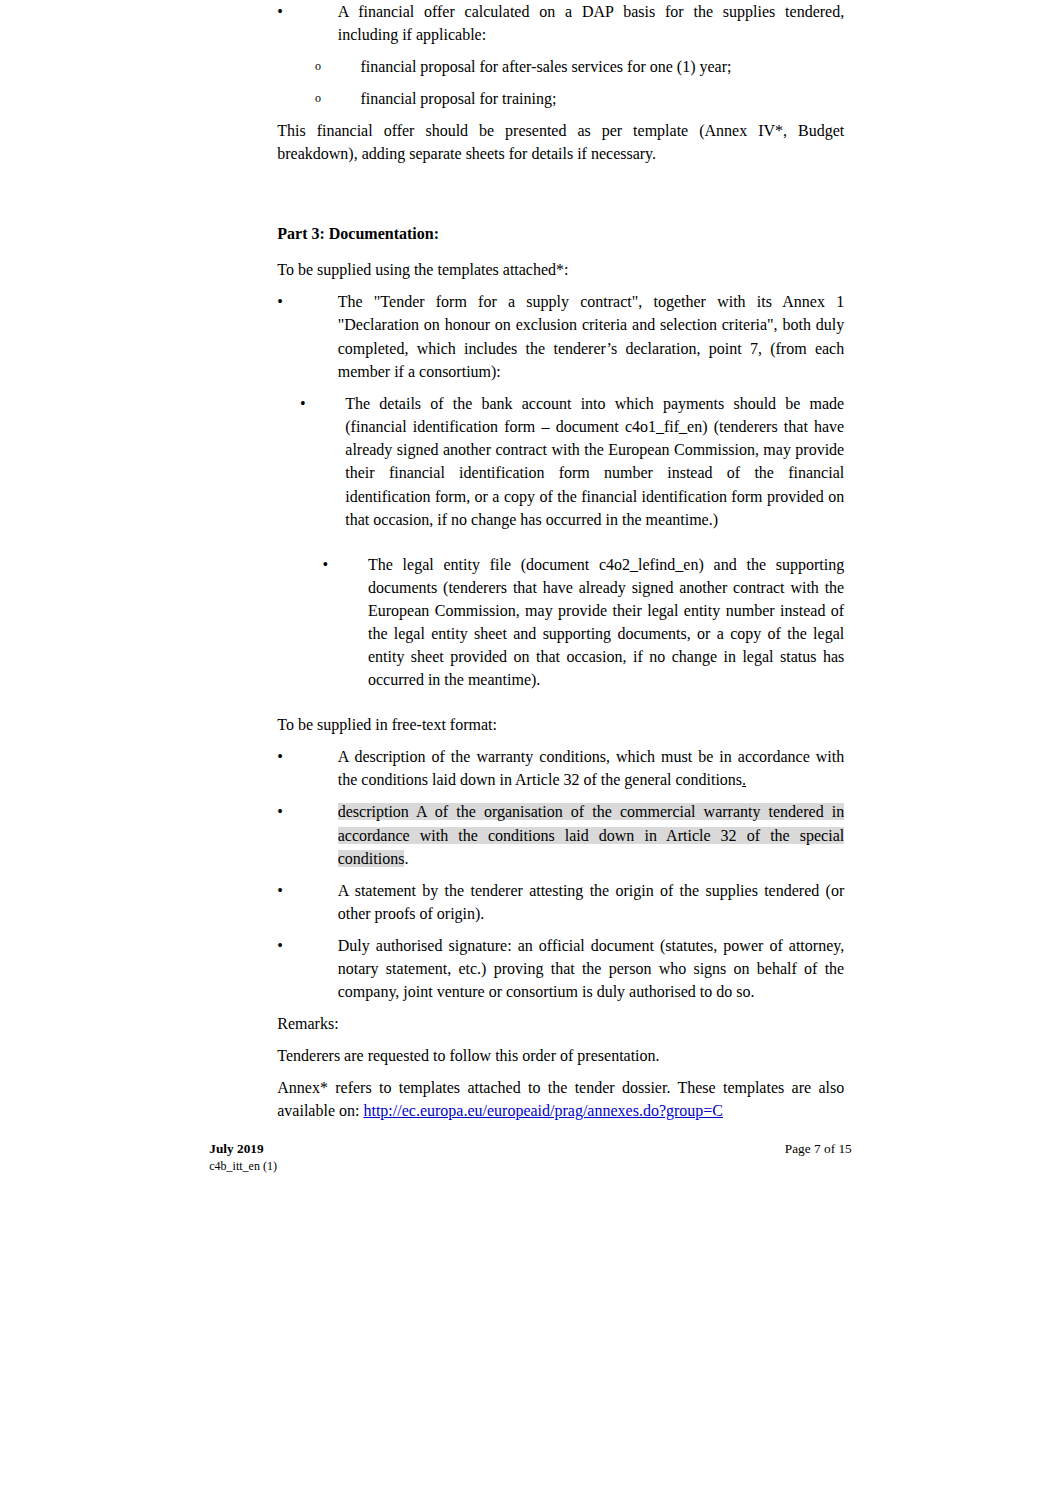A financial offer calculated on a DAP basis for the supplies tendered, including if applicable:
financial proposal for after-sales services for one (1) year;
financial proposal for training;
This financial offer should be presented as per template (Annex IV*, Budget breakdown), adding separate sheets for details if necessary.
Part 3: Documentation:
To be supplied using the templates attached*:
The "Tender form for a supply contract", together with its Annex 1 "Declaration on honour on exclusion criteria and selection criteria", both duly completed, which includes the tenderer’s declaration, point 7, (from each member if a consortium):
The details of the bank account into which payments should be made (financial identification form – document c4o1_fif_en) (tenderers that have already signed another contract with the European Commission, may provide their financial identification form number instead of the financial identification form, or a copy of the financial identification form provided on that occasion, if no change has occurred in the meantime.)
The legal entity file (document c4o2_lefind_en) and the supporting documents (tenderers that have already signed another contract with the European Commission, may provide their legal entity number instead of the legal entity sheet and supporting documents, or a copy of the legal entity sheet provided on that occasion, if no change in legal status has occurred in the meantime).
To be supplied in free-text format:
A description of the warranty conditions, which must be in accordance with the conditions laid down in Article 32 of the general conditions.
description A of the organisation of the commercial warranty tendered in accordance with the conditions laid down in Article 32 of the special conditions.
A statement by the tenderer attesting the origin of the supplies tendered (or other proofs of origin).
Duly authorised signature: an official document (statutes, power of attorney, notary statement, etc.) proving that the person who signs on behalf of the company, joint venture or consortium is duly authorised to do so.
Remarks:
Tenderers are requested to follow this order of presentation.
Annex* refers to templates attached to the tender dossier. These templates are also available on: http://ec.europa.eu/europeaid/prag/annexes.do?group=C
July 2019
c4b_itt_en (1)
Page 7 of 15